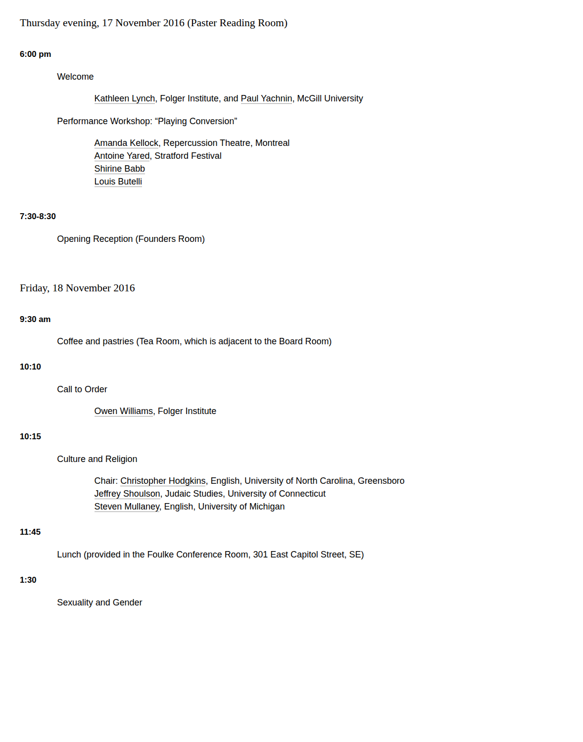Thursday evening, 17 November 2016 (Paster Reading Room)
6:00 pm
Welcome
Kathleen Lynch, Folger Institute, and Paul Yachnin, McGill University
Performance Workshop: “Playing Conversion”
Amanda Kellock, Repercussion Theatre, Montreal
Antoine Yared, Stratford Festival
Shirine Babb
Louis Butelli
7:30-8:30
Opening Reception (Founders Room)
Friday, 18 November 2016
9:30 am
Coffee and pastries (Tea Room, which is adjacent to the Board Room)
10:10
Call to Order
Owen Williams, Folger Institute
10:15
Culture and Religion
Chair: Christopher Hodgkins, English, University of North Carolina, Greensboro
Jeffrey Shoulson, Judaic Studies, University of Connecticut
Steven Mullaney, English, University of Michigan
11:45
Lunch (provided in the Foulke Conference Room, 301 East Capitol Street, SE)
1:30
Sexuality and Gender